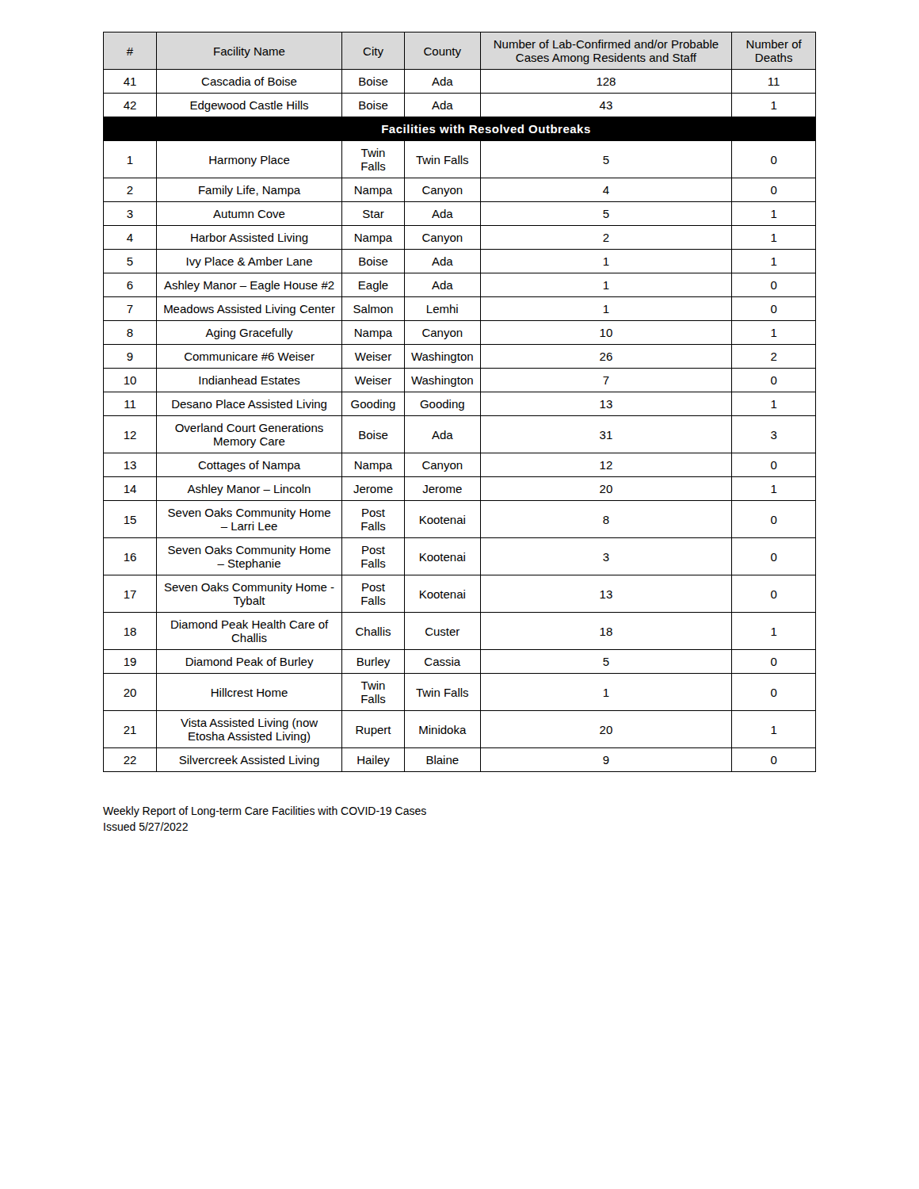| # | Facility Name | City | County | Number of Lab-Confirmed and/or Probable Cases Among Residents and Staff | Number of Deaths |
| --- | --- | --- | --- | --- | --- |
| 41 | Cascadia of Boise | Boise | Ada | 128 | 11 |
| 42 | Edgewood Castle Hills | Boise | Ada | 43 | 1 |
| | Facilities with Resolved Outbreaks |
| 1 | Harmony Place | Twin Falls | Twin Falls | 5 | 0 |
| 2 | Family Life, Nampa | Nampa | Canyon | 4 | 0 |
| 3 | Autumn Cove | Star | Ada | 5 | 1 |
| 4 | Harbor Assisted Living | Nampa | Canyon | 2 | 1 |
| 5 | Ivy Place & Amber Lane | Boise | Ada | 1 | 1 |
| 6 | Ashley Manor – Eagle House #2 | Eagle | Ada | 1 | 0 |
| 7 | Meadows Assisted Living Center | Salmon | Lemhi | 1 | 0 |
| 8 | Aging Gracefully | Nampa | Canyon | 10 | 1 |
| 9 | Communicare #6 Weiser | Weiser | Washington | 26 | 2 |
| 10 | Indianhead Estates | Weiser | Washington | 7 | 0 |
| 11 | Desano Place Assisted Living | Gooding | Gooding | 13 | 1 |
| 12 | Overland Court Generations Memory Care | Boise | Ada | 31 | 3 |
| 13 | Cottages of Nampa | Nampa | Canyon | 12 | 0 |
| 14 | Ashley Manor – Lincoln | Jerome | Jerome | 20 | 1 |
| 15 | Seven Oaks Community Home – Larri Lee | Post Falls | Kootenai | 8 | 0 |
| 16 | Seven Oaks Community Home – Stephanie | Post Falls | Kootenai | 3 | 0 |
| 17 | Seven Oaks Community Home -Tybalt | Post Falls | Kootenai | 13 | 0 |
| 18 | Diamond Peak Health Care of Challis | Challis | Custer | 18 | 1 |
| 19 | Diamond Peak of Burley | Burley | Cassia | 5 | 0 |
| 20 | Hillcrest Home | Twin Falls | Twin Falls | 1 | 0 |
| 21 | Vista Assisted Living (now Etosha Assisted Living) | Rupert | Minidoka | 20 | 1 |
| 22 | Silvercreek Assisted Living | Hailey | Blaine | 9 | 0 |
Weekly Report of Long-term Care Facilities with COVID-19 Cases
Issued 5/27/2022